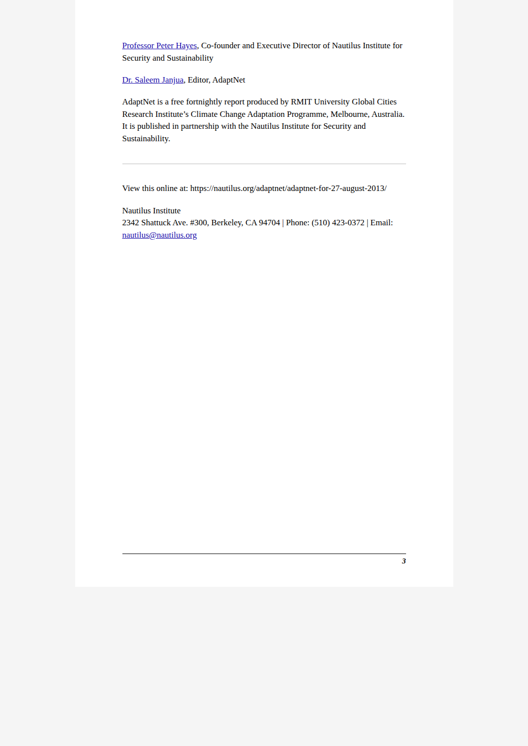Professor Peter Hayes, Co-founder and Executive Director of Nautilus Institute for Security and Sustainability
Dr. Saleem Janjua, Editor, AdaptNet
AdaptNet is a free fortnightly report produced by RMIT University Global Cities Research Institute’s Climate Change Adaptation Programme, Melbourne, Australia. It is published in partnership with the Nautilus Institute for Security and Sustainability.
View this online at: https://nautilus.org/adaptnet/adaptnet-for-27-august-2013/
Nautilus Institute
2342 Shattuck Ave. #300, Berkeley, CA 94704 | Phone: (510) 423-0372 | Email:
nautilus@nautilus.org
3